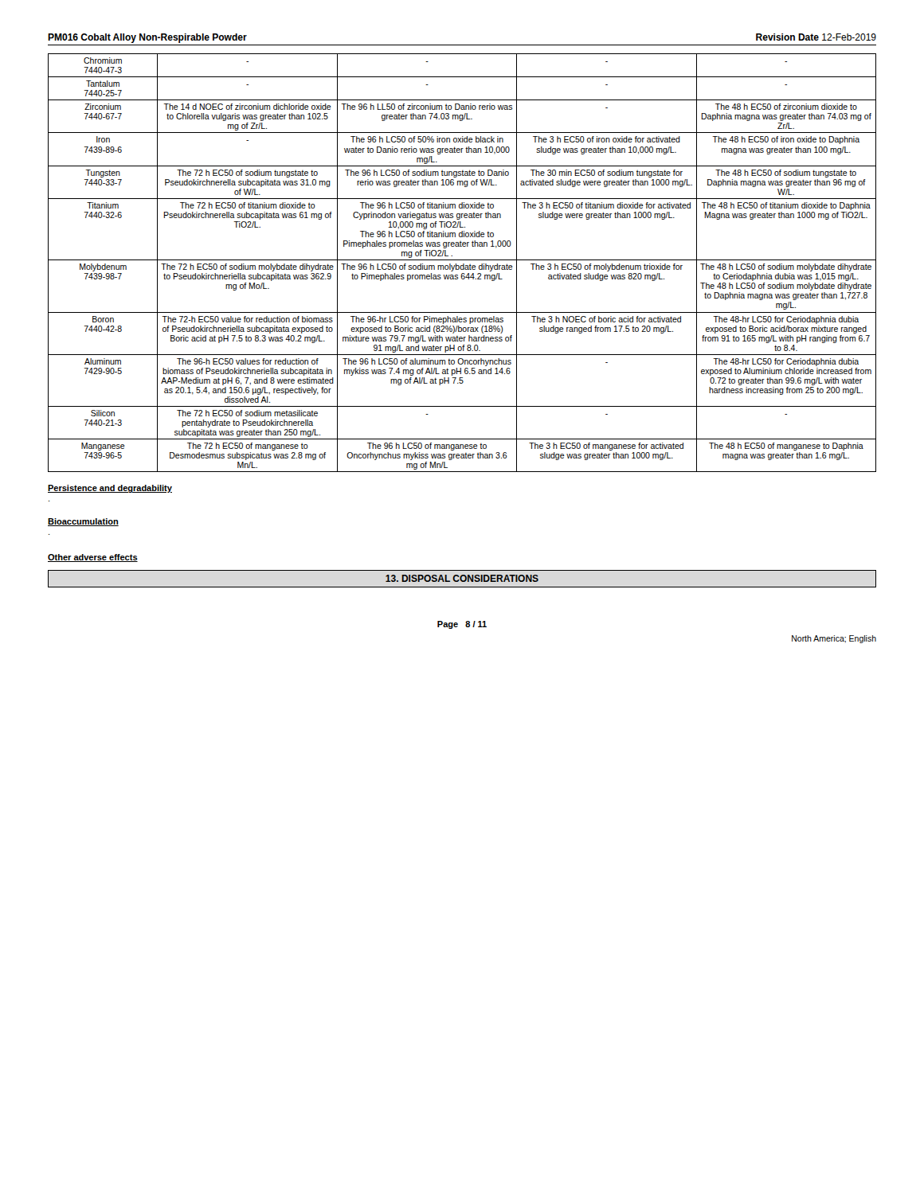PM016 Cobalt Alloy Non-Respirable Powder
Revision Date 12-Feb-2019
| Chromium 7440-47-3 | - | - | - | - |
| Tantalum 7440-25-7 | - | - | - | - |
| Zirconium 7440-67-7 | The 14 d NOEC of zirconium dichloride oxide to Chlorella vulgaris was greater than 102.5 mg of Zr/L. | The 96 h LL50 of zirconium to Danio rerio was greater than 74.03 mg/L. | - | The 48 h EC50 of zirconium dioxide to Daphnia magna was greater than 74.03 mg of Zr/L. |
| Iron 7439-89-6 | - | The 96 h LC50 of 50% iron oxide black in water to Danio rerio was greater than 10,000 mg/L. | The 3 h EC50 of iron oxide for activated sludge was greater than 10,000 mg/L. | The 48 h EC50 of iron oxide to Daphnia magna was greater than 100 mg/L. |
| Tungsten 7440-33-7 | The 72 h EC50 of sodium tungstate to Pseudokirchnerella subcapitata was 31.0 mg of W/L. | The 96 h LC50 of sodium tungstate to Danio rerio was greater than 106 mg of W/L. | The 30 min EC50 of sodium tungstate for activated sludge were greater than 1000 mg/L. | The 48 h EC50 of sodium tungstate to Daphnia magna was greater than 96 mg of W/L. |
| Titanium 7440-32-6 | The 72 h EC50 of titanium dioxide to Pseudokirchnerella subcapitata was 61 mg of TiO2/L. | The 96 h LC50 of titanium dioxide to Cyprinodon variegatus was greater than 10,000 mg of TiO2/L. The 96 h LC50 of titanium dioxide to Pimephales promelas was greater than 1,000 mg of TiO2/L . | The 3 h EC50 of titanium dioxide for activated sludge were greater than 1000 mg/L. | The 48 h EC50 of titanium dioxide to Daphnia Magna was greater than 1000 mg of TiO2/L. |
| Molybdenum 7439-98-7 | The 72 h EC50 of sodium molybdate dihydrate to Pseudokirchneriella subcapitata was 362.9 mg of Mo/L. | The 96 h LC50 of sodium molybdate dihydrate to Pimephales promelas was 644.2 mg/L | The 3 h EC50 of molybdenum trioxide for activated sludge was 820 mg/L. | The 48 h LC50 of sodium molybdate dihydrate to Ceriodaphnia dubia was 1,015 mg/L. The 48 h LC50 of sodium molybdate dihydrate to Daphnia magna was greater than 1,727.8 mg/L. |
| Boron 7440-42-8 | The 72-h EC50 value for reduction of biomass of Pseudokirchneriella subcapitata exposed to Boric acid at pH 7.5 to 8.3 was 40.2 mg/L. | The 96-hr LC50 for Pimephales promelas exposed to Boric acid (82%)/borax (18%) mixture was 79.7 mg/L with water hardness of 91 mg/L and water pH of 8.0. | The 3 h NOEC of boric acid for activated sludge ranged from 17.5 to 20 mg/L. | The 48-hr LC50 for Ceriodaphnia dubia exposed to Boric acid/borax mixture ranged from 91 to 165 mg/L with pH ranging from 6.7 to 8.4. |
| Aluminum 7429-90-5 | The 96-h EC50 values for reduction of biomass of Pseudokirchneriella subcapitata in AAP-Medium at pH 6, 7, and 8 were estimated as 20.1, 5.4, and 150.6 µg/L, respectively, for dissolved Al. | The 96 h LC50 of aluminum to Oncorhynchus mykiss was 7.4 mg of Al/L at pH 6.5 and 14.6 mg of Al/L at pH 7.5 | - | The 48-hr LC50 for Ceriodaphnia dubia exposed to Aluminium chloride increased from 0.72 to greater than 99.6 mg/L with water hardness increasing from 25 to 200 mg/L. |
| Silicon 7440-21-3 | The 72 h EC50 of sodium metasilicate pentahydrate to Pseudokirchnerella subcapitata was greater than 250 mg/L. | - | - | - |
| Manganese 7439-96-5 | The 72 h EC50 of manganese to Desmodesmus subspicatus was 2.8 mg of Mn/L. | The 96 h LC50 of manganese to Oncorhynchus mykiss was greater than 3.6 mg of Mn/L | The 3 h EC50 of manganese for activated sludge was greater than 1000 mg/L. | The 48 h EC50 of manganese to Daphnia magna was greater than 1.6 mg/L. |
Persistence and degradability
.
Bioaccumulation
.
Other adverse effects
13. DISPOSAL CONSIDERATIONS
Page 8 / 11
North America; English